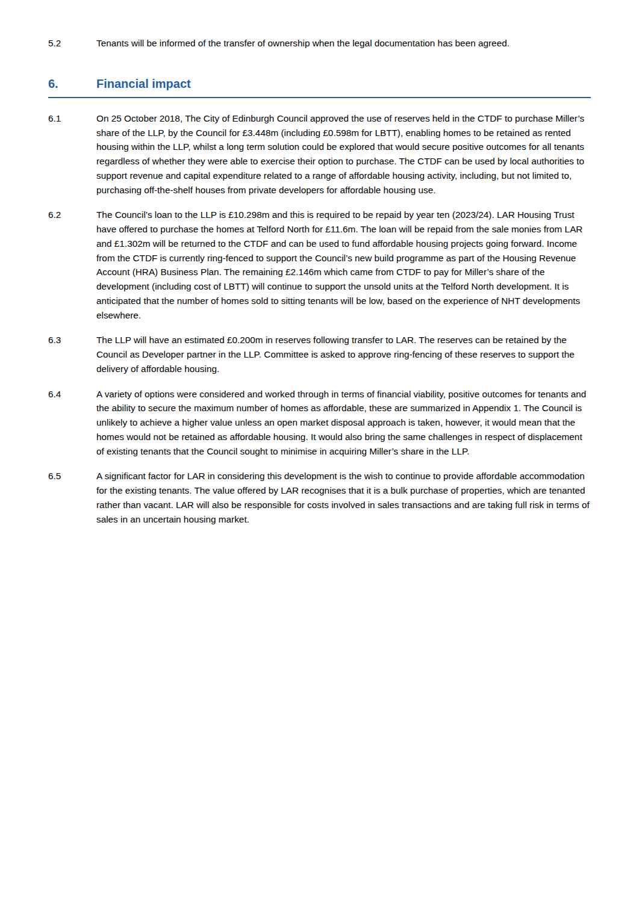5.2
Tenants will be informed of the transfer of ownership when the legal documentation has been agreed.
6. Financial impact
6.1
On 25 October 2018, The City of Edinburgh Council approved the use of reserves held in the CTDF to purchase Miller’s share of the LLP, by the Council for £3.448m (including £0.598m for LBTT), enabling homes to be retained as rented housing within the LLP, whilst a long term solution could be explored that would secure positive outcomes for all tenants regardless of whether they were able to exercise their option to purchase. The CTDF can be used by local authorities to support revenue and capital expenditure related to a range of affordable housing activity, including, but not limited to, purchasing off-the-shelf houses from private developers for affordable housing use.
6.2
The Council’s loan to the LLP is £10.298m and this is required to be repaid by year ten (2023/24). LAR Housing Trust have offered to purchase the homes at Telford North for £11.6m. The loan will be repaid from the sale monies from LAR and £1.302m will be returned to the CTDF and can be used to fund affordable housing projects going forward. Income from the CTDF is currently ring-fenced to support the Council’s new build programme as part of the Housing Revenue Account (HRA) Business Plan. The remaining £2.146m which came from CTDF to pay for Miller’s share of the development (including cost of LBTT) will continue to support the unsold units at the Telford North development. It is anticipated that the number of homes sold to sitting tenants will be low, based on the experience of NHT developments elsewhere.
6.3
The LLP will have an estimated £0.200m in reserves following transfer to LAR. The reserves can be retained by the Council as Developer partner in the LLP. Committee is asked to approve ring-fencing of these reserves to support the delivery of affordable housing.
6.4
A variety of options were considered and worked through in terms of financial viability, positive outcomes for tenants and the ability to secure the maximum number of homes as affordable, these are summarized in Appendix 1. The Council is unlikely to achieve a higher value unless an open market disposal approach is taken, however, it would mean that the homes would not be retained as affordable housing. It would also bring the same challenges in respect of displacement of existing tenants that the Council sought to minimise in acquiring Miller’s share in the LLP.
6.5
A significant factor for LAR in considering this development is the wish to continue to provide affordable accommodation for the existing tenants. The value offered by LAR recognises that it is a bulk purchase of properties, which are tenanted rather than vacant. LAR will also be responsible for costs involved in sales transactions and are taking full risk in terms of sales in an uncertain housing market.